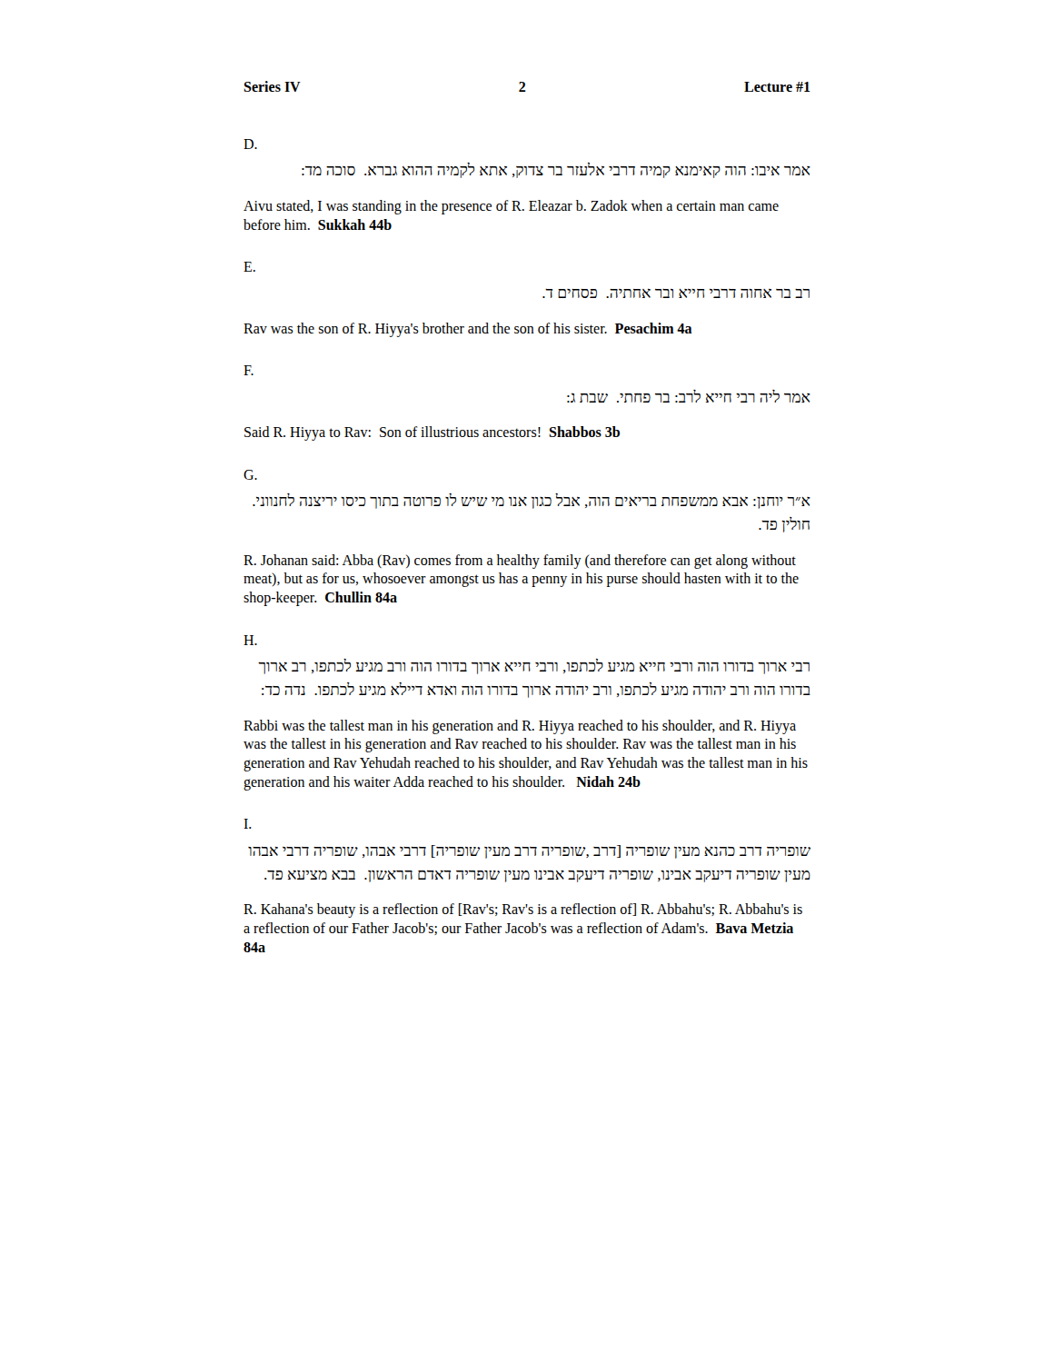Series IV
2
Lecture #1
D.
אמר איבו: הוה קאימנא קמיה דרבי אלעזר בר צדוק, אתא לקמיה ההוא גברא. סוכה מד:
Aivu stated, I was standing in the presence of R. Eleazar b. Zadok when a certain man came before him. Sukkah 44b
E.
רב בר אחוה דרבי חייא ובר אחתיה. פסחים ד.
Rav was the son of R. Hiyya's brother and the son of his sister. Pesachim 4a
F.
אמר ליה רבי חייא לרב: בר פחתי. שבת ג:
Said R. Hiyya to Rav: Son of illustrious ancestors! Shabbos 3b
G.
א״ר יוחנן: אבא ממשפחת בריאים הוה, אבל כגון אנו מי שיש לו פרוטה בתוך כיסו יריצנה לחנווני. חולין פד.
R. Johanan said: Abba (Rav) comes from a healthy family (and therefore can get along without meat), but as for us, whosoever amongst us has a penny in his purse should hasten with it to the shop-keeper. Chullin 84a
H.
רבי ארוך בדורו הוה ורבי חייא מגיע לכתפו, ורבי חייא ארוך בדורו הוה ורב מגיע לכתפו, רב ארוך בדורו הוה ורב יהודה מגיע לכתפו, ורב יהודה ארוך בדורו הוה ואדא דיילא מגיע לכתפו. נדה כד:
Rabbi was the tallest man in his generation and R. Hiyya reached to his shoulder, and R. Hiyya was the tallest in his generation and Rav reached to his shoulder. Rav was the tallest man in his generation and Rav Yehudah reached to his shoulder, and Rav Yehudah was the tallest man in his generation and his waiter Adda reached to his shoulder. Nidah 24b
I.
שופריה דרב כהנא מעין שופריה [דרב ,שופריה דרב מעין שופריה] דרבי אבהו, שופריה דרבי אבהו מעין שופריה דיעקב אבינו, שופריה דיעקב אבינו מעין שופריה דאדם הראשון. בבא מציעא פד.
R. Kahana's beauty is a reflection of [Rav's; Rav's is a reflection of] R. Abbahu's; R. Abbahu's is a reflection of our Father Jacob's; our Father Jacob's was a reflection of Adam's. Bava Metzia 84a